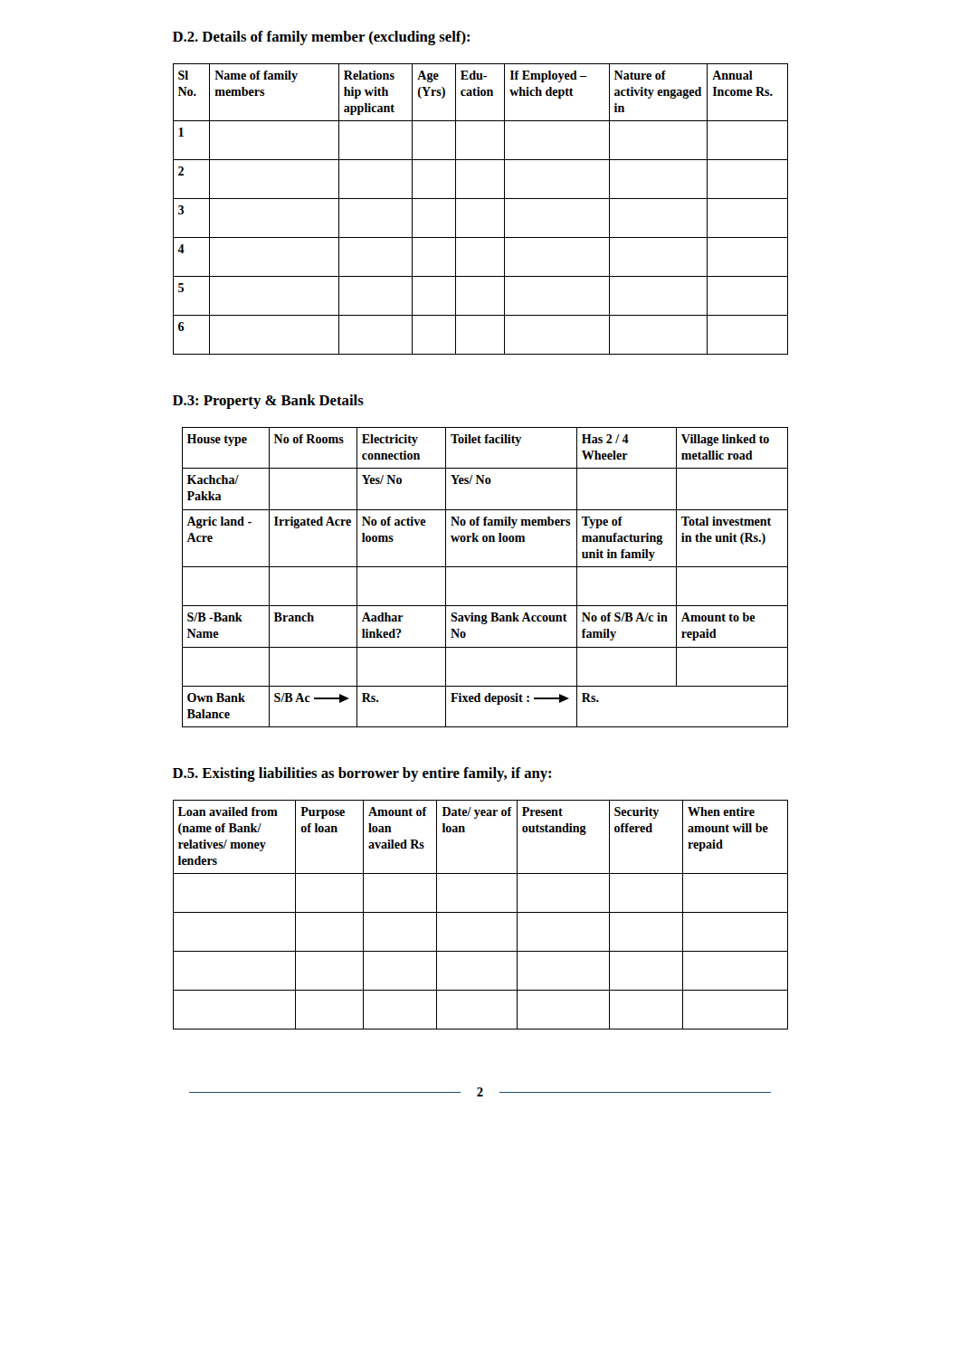D.2. Details of family member (excluding self):
| Sl No. | Name of family members | Relations hip with applicant | Age (Yrs) | Edu-cation | If Employed – which deptt | Nature of activity engaged in | Annual Income Rs. |
| --- | --- | --- | --- | --- | --- | --- | --- |
| 1 | | | | | | | |
| 2 | | | | | | | |
| 3 | | | | | | | |
| 4 | | | | | | | |
| 5 | | | | | | | |
| 6 | | | | | | | |
D.3: Property & Bank Details
| House type | No of Rooms | Electricity connection | Toilet facility | Has 2 / 4 Wheeler | Village linked to metallic road |
| --- | --- | --- | --- | --- | --- |
| Kachcha/ Pakka | | Yes/ No | Yes/ No | | |
| Agric land - Acre | Irrigated Acre | No of active looms | No of family members work on loom | Type of manufacturing unit in family | Total investment in the unit (Rs.) |
| S/B -Bank Name | Branch | Aadhar linked? | Saving Bank Account No | No of S/B A/c in family | Amount to be repaid |
| Own Bank Balance | S/B Ac | Rs. | Fixed deposit : | Rs. |
D.5. Existing liabilities as borrower by entire family, if any:
| Loan availed from (name of Bank/ relatives/ money lenders | Purpose of loan | Amount of loan availed Rs | Date/ year of loan | Present outstanding | Security offered | When entire amount will be repaid |
| --- | --- | --- | --- | --- | --- | --- |
2